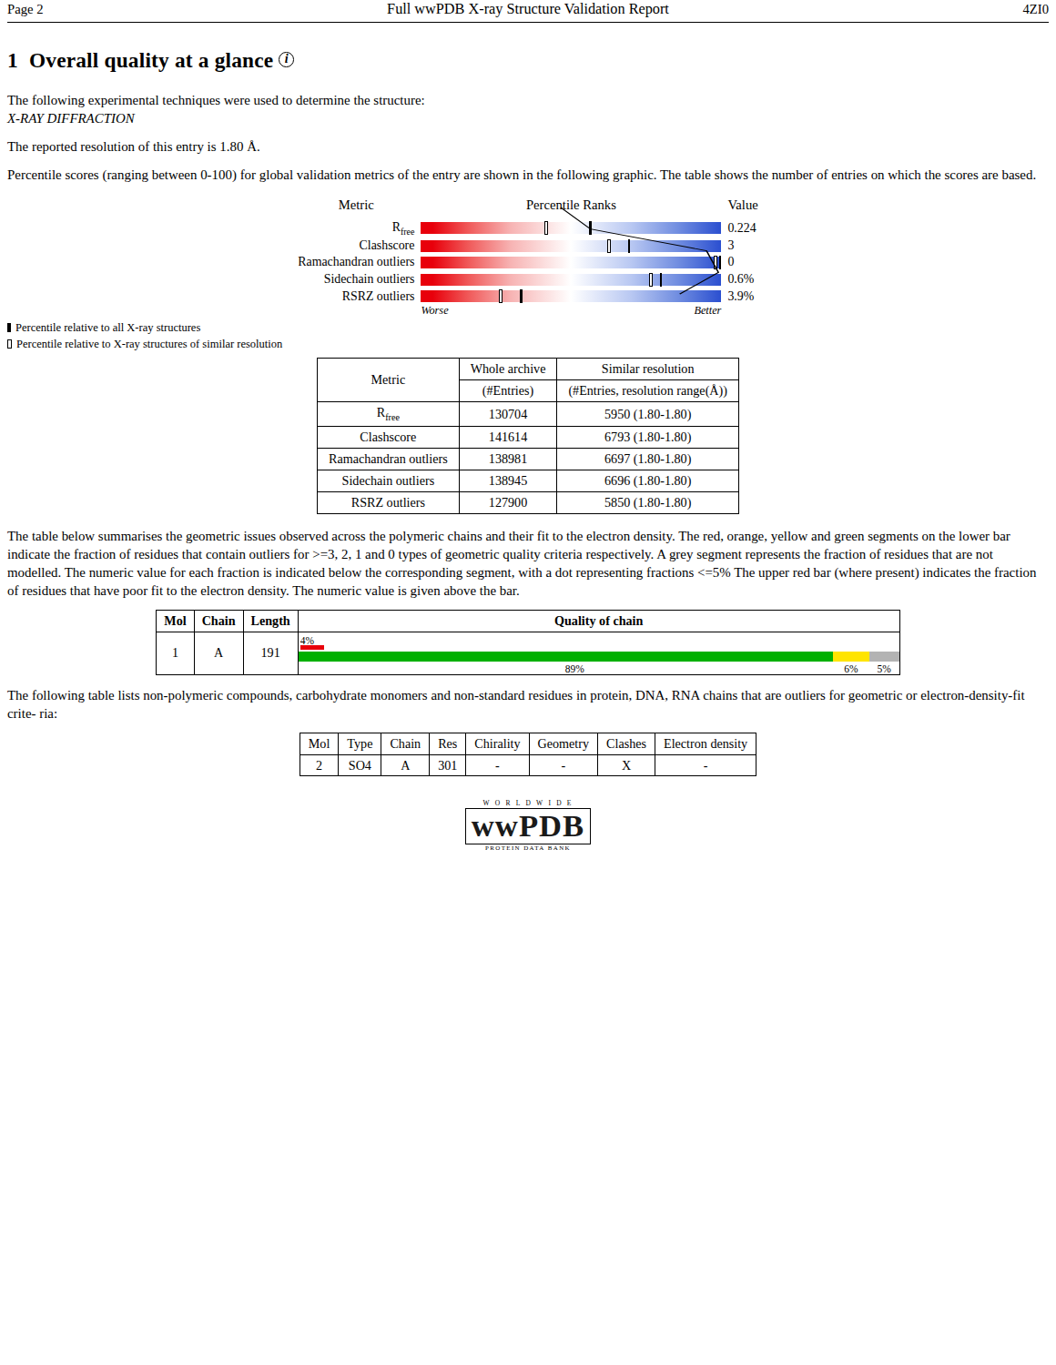Page 2
Full wwPDB X-ray Structure Validation Report
4ZI0
1 Overall quality at a glance i
The following experimental techniques were used to determine the structure:
X-RAY DIFFRACTION
The reported resolution of this entry is 1.80 Å.
Percentile scores (ranging between 0-100) for global validation metrics of the entry are shown in the following graphic. The table shows the number of entries on which the scores are based.
| Metric | Percentile Ranks | Value |
| --- | --- | --- |
| R free | | 0.224 |
| Clashscore | | 3 |
| Ramachandran outliers | | 0 |
| Sidechain outliers | | 0.6% |
| RSRZ outliers | Worse Better | 3.9% |
Percentile relative to all X-ray structures
Percentile relative to X-ray structures of similar resolution
| Metric | Whole archive | Similar resolution |
| --- | --- | --- |
| (#Entries) | (#Entries, resolution range(Å)) |
| R free | 130704 | 5950 (1.80-1.80) |
| Clashscore | 141614 | 6793 (1.80-1.80) |
| Ramachandran outliers | 138981 | 6697 (1.80-1.80) |
| Sidechain outliers | 138945 | 6696 (1.80-1.80) |
| RSRZ outliers | 127900 | 5850 (1.80-1.80) |
The table below summarises the geometric issues observed across the polymeric chains and their fit to the electron density. The red, orange, yellow and green segments on the lower bar indicate the fraction of residues that contain outliers for >=3, 2, 1 and 0 types of geometric quality criteria respectively. A grey segment represents the fraction of residues that are not modelled. The numeric value for each fraction is indicated below the corresponding segment, with a dot representing fractions <=5% The upper red bar (where present) indicates the fraction of residues that have poor fit to the electron density. The numeric value is given above the bar.
| Mol | Chain | Length | Quality of chain |
| --- | --- | --- | --- |
| 1 | A | 191 | 4% 89% 6% 5% |
The following table lists non-polymeric compounds, carbohydrate monomers and non-standard residues in protein, DNA, RNA chains that are outliers for geometric or electron-density-fit crite- ria:
| Mol | Type | Chain | Res | Chirality | Geometry | Clashes | Electron density |
| --- | --- | --- | --- | --- | --- | --- | --- |
| 2 | SO4 | A | 301 | - | - | X | - |
W O R L D W I D E
ww PDB
PROTEIN DATA BANK